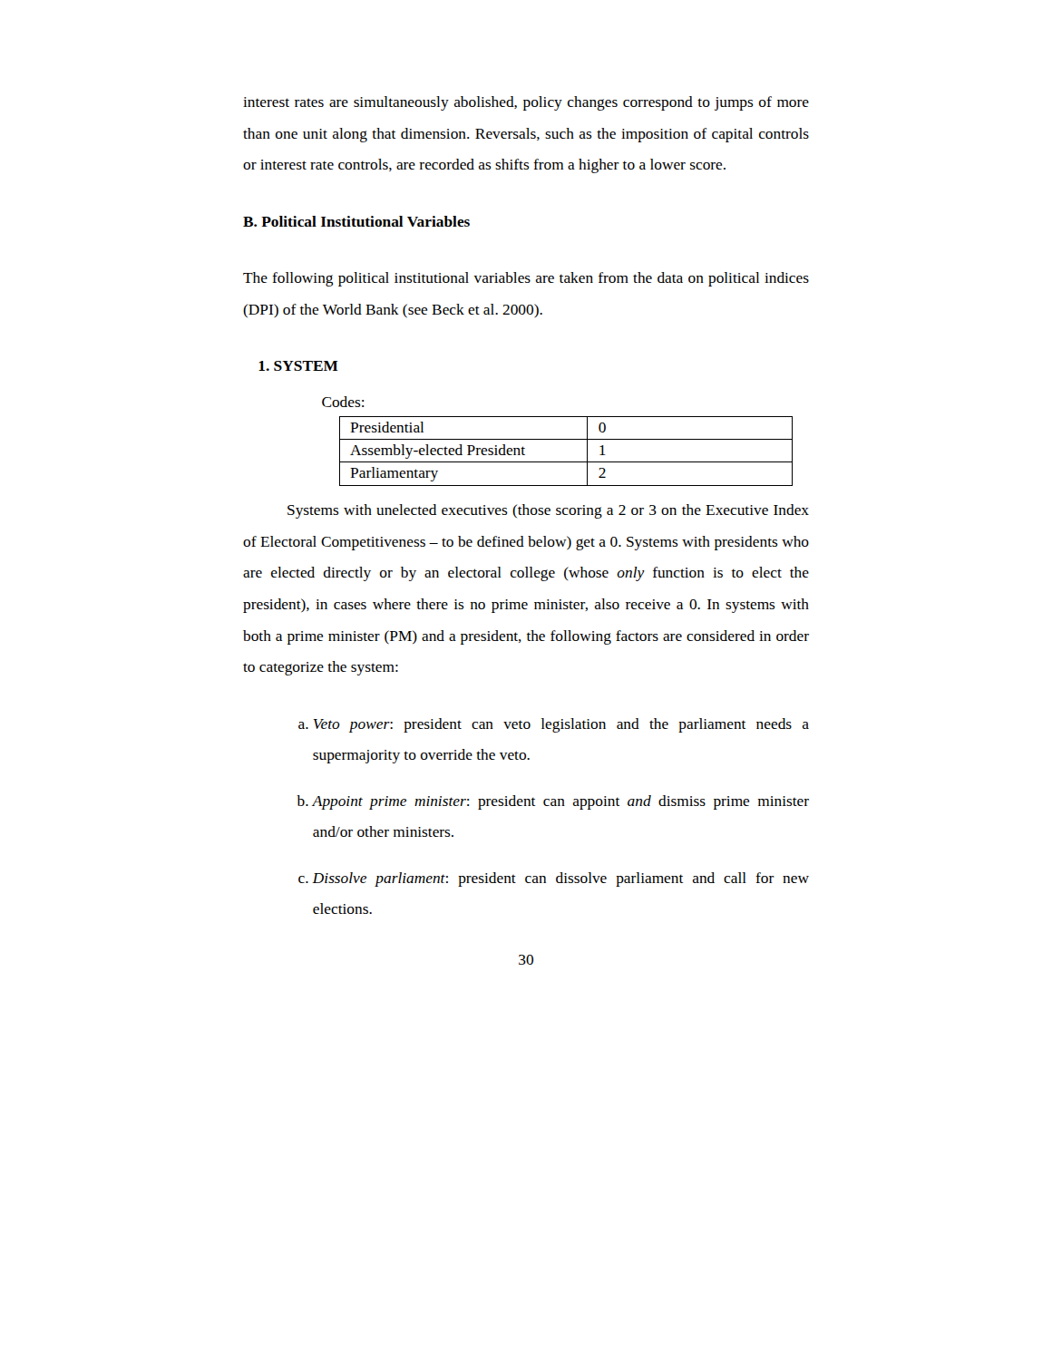interest rates are simultaneously abolished, policy changes correspond to jumps of more than one unit along that dimension. Reversals, such as the imposition of capital controls or interest rate controls, are recorded as shifts from a higher to a lower score.
B. Political Institutional Variables
The following political institutional variables are taken from the data on political indices (DPI) of the World Bank (see Beck et al. 2000).
SYSTEM
Codes:
| Presidential | 0 |
| Assembly-elected President | 1 |
| Parliamentary | 2 |
Systems with unelected executives (those scoring a 2 or 3 on the Executive Index of Electoral Competitiveness – to be defined below) get a 0. Systems with presidents who are elected directly or by an electoral college (whose only function is to elect the president), in cases where there is no prime minister, also receive a 0. In systems with both a prime minister (PM) and a president, the following factors are considered in order to categorize the system:
Veto power: president can veto legislation and the parliament needs a supermajority to override the veto.
Appoint prime minister: president can appoint and dismiss prime minister and/or other ministers.
Dissolve parliament: president can dissolve parliament and call for new elections.
30